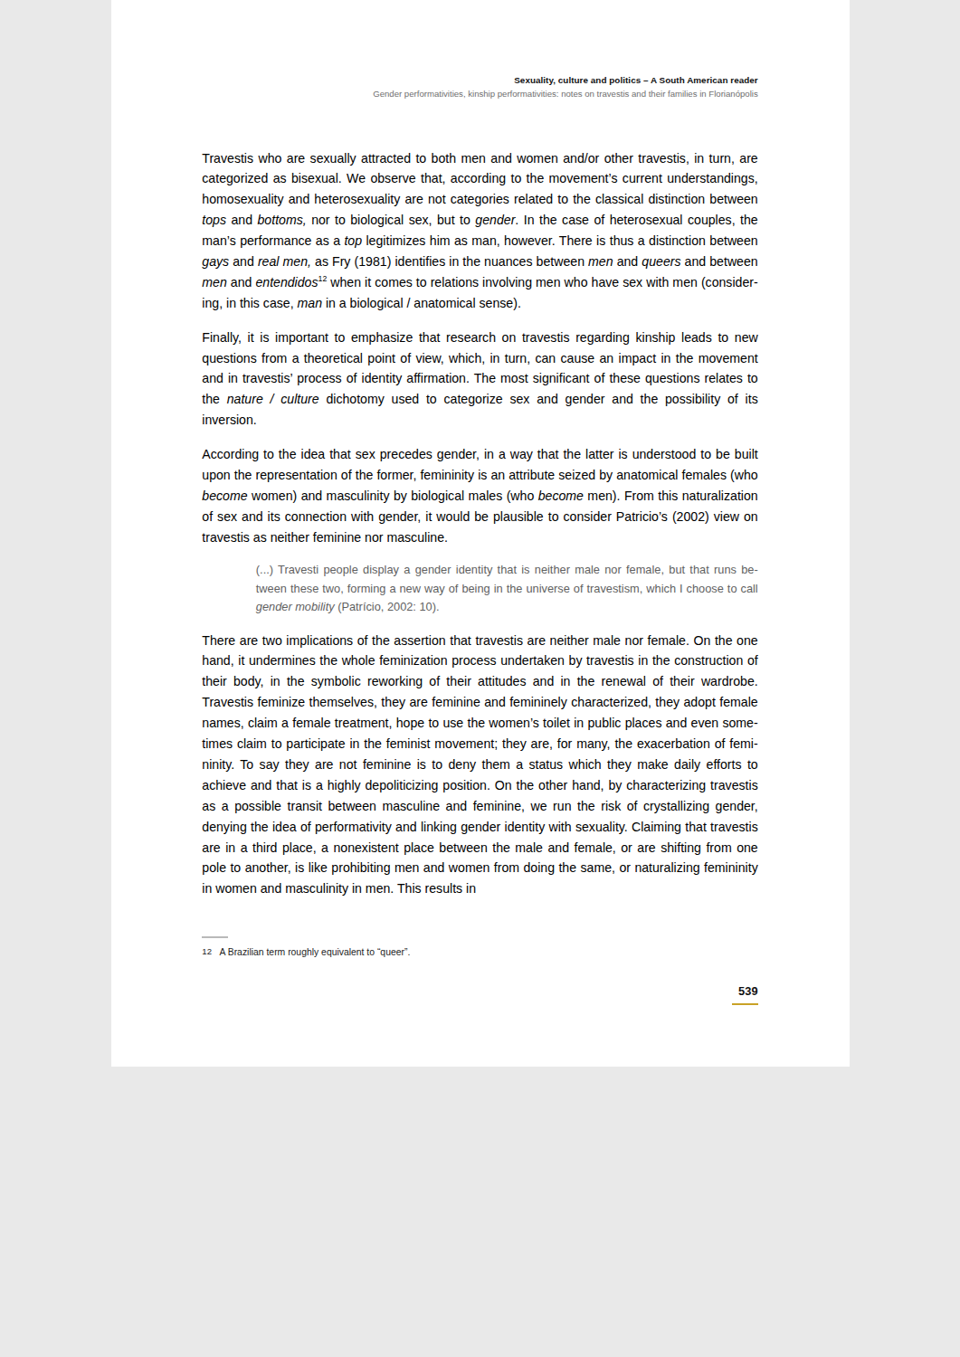Sexuality, culture and politics – A South American reader
Gender performativities, kinship performativities: notes on travestis and their families in Florianópolis
Travestis who are sexually attracted to both men and women and/or other travestis, in turn, are categorized as bisexual. We observe that, according to the movement’s current understandings, homosexuality and heterosexuality are not categories related to the classical distinction between tops and bottoms, nor to biological sex, but to gender. In the case of heterosexual couples, the man’s performance as a top legitimizes him as man, however. There is thus a distinction between gays and real men, as Fry (1981) identifies in the nuances between men and queers and between men and entendidos12 when it comes to relations involving men who have sex with men (considering, in this case, man in a biological / anatomical sense).
Finally, it is important to emphasize that research on travestis regarding kinship leads to new questions from a theoretical point of view, which, in turn, can cause an impact in the movement and in travestis’ process of identity affirmation. The most significant of these questions relates to the nature / culture dichotomy used to categorize sex and gender and the possibility of its inversion.
According to the idea that sex precedes gender, in a way that the latter is understood to be built upon the representation of the former, femininity is an attribute seized by anatomical females (who become women) and masculinity by biological males (who become men). From this naturalization of sex and its connection with gender, it would be plausible to consider Patricio’s (2002) view on travestis as neither feminine nor masculine.
(...) Travesti people display a gender identity that is neither male nor female, but that runs between these two, forming a new way of being in the universe of travestism, which I choose to call gender mobility (Patrício, 2002: 10).
There are two implications of the assertion that travestis are neither male nor female. On the one hand, it undermines the whole feminization process undertaken by travestis in the construction of their body, in the symbolic reworking of their attitudes and in the renewal of their wardrobe. Travestis feminize themselves, they are feminine and femininely characterized, they adopt female names, claim a female treatment, hope to use the women’s toilet in public places and even sometimes claim to participate in the feminist movement; they are, for many, the exacerbation of femininity. To say they are not feminine is to deny them a status which they make daily efforts to achieve and that is a highly depoliticizing position. On the other hand, by characterizing travestis as a possible transit between masculine and feminine, we run the risk of crystallizing gender, denying the idea of performativity and linking gender identity with sexuality. Claiming that travestis are in a third place, a nonexistent place between the male and female, or are shifting from one pole to another, is like prohibiting men and women from doing the same, or naturalizing femininity in women and masculinity in men. This results in
12 A Brazilian term roughly equivalent to “queer”.
539